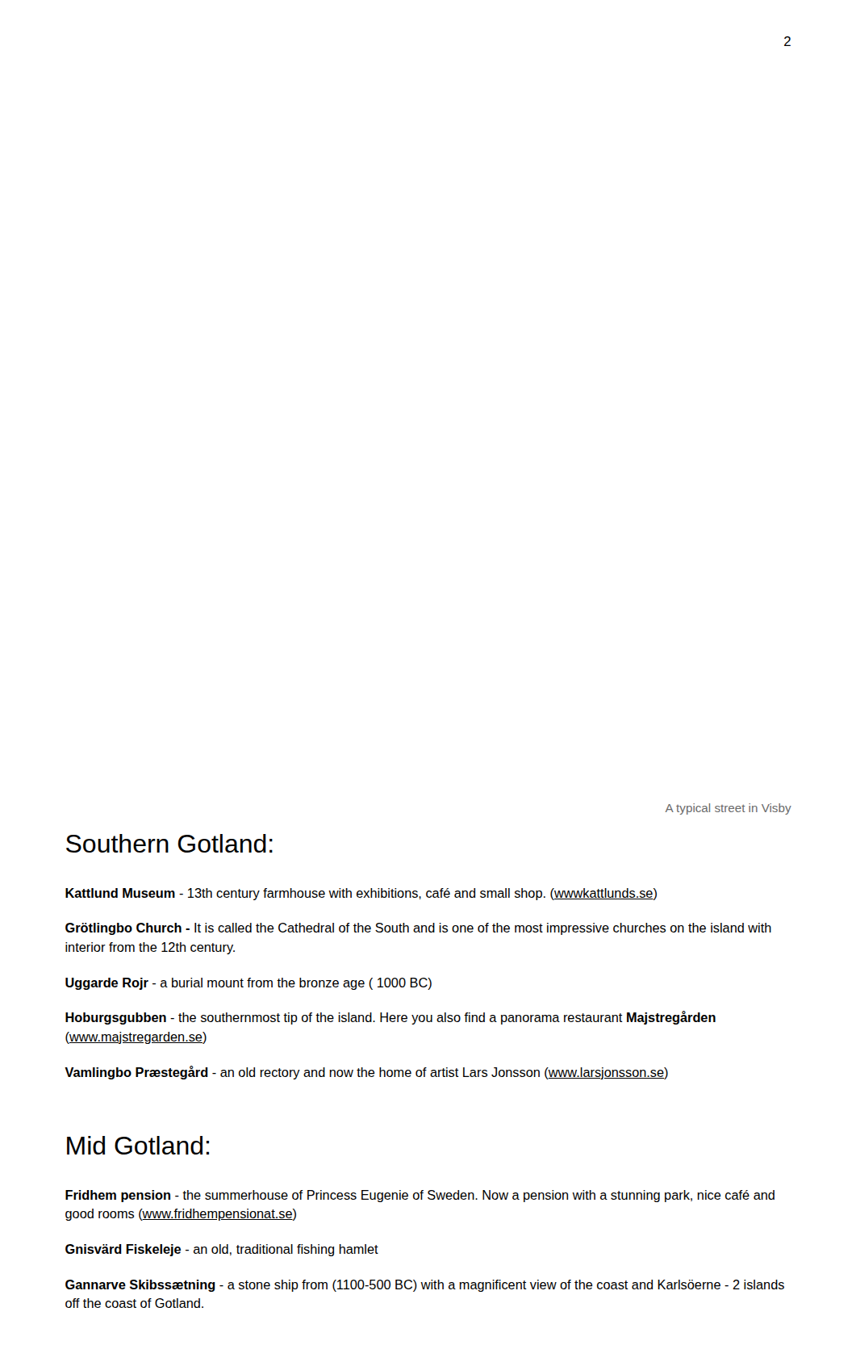2
A typical street in Visby
Southern Gotland:
Kattlund Museum - 13th century farmhouse with exhibitions, café and small shop. (wwwkattlunds.se)
Grötlingbo Church - It is called the Cathedral of the South and is one of the most impressive churches on the island with interior from the 12th century.
Uggarde Rojr - a burial mount from the bronze age ( 1000 BC)
Hoburgsgubben - the southernmost tip of the island. Here you also find a panorama restaurant Majstregården (www.majstregarden.se)
Vamlingbo Præstegård - an old rectory and now the home of artist Lars Jonsson (www.larsjonsson.se)
Mid Gotland:
Fridhem pension - the summerhouse of Princess Eugenie of Sweden. Now a pension with a stunning park, nice café and good rooms (www.fridhempensionat.se)
Gnisvärd Fiskeleje - an old, traditional fishing hamlet
Gannarve Skibssætning - a stone ship from (1100-500 BC) with a magnificent view of the coast and Karlsöerne - 2 islands off the coast of Gotland.